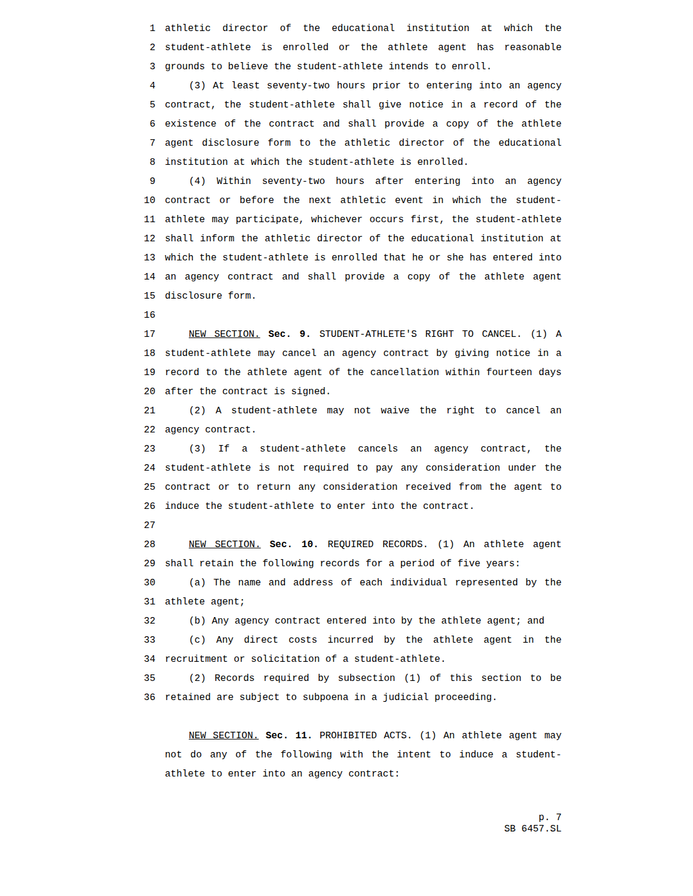1
2
3
4
5
6
7
8
9
10
11
12
13
14
15
16
17
18
19
20
21
22
23
24
25
26
27
28
29
30
31
32
33
34
35
36
athletic director of the educational institution at which the student-athlete is enrolled or the athlete agent has reasonable grounds to believe the student-athlete intends to enroll.
(3) At least seventy-two hours prior to entering into an agency contract, the student-athlete shall give notice in a record of the existence of the contract and shall provide a copy of the athlete agent disclosure form to the athletic director of the educational institution at which the student-athlete is enrolled.
(4) Within seventy-two hours after entering into an agency contract or before the next athletic event in which the student-athlete may participate, whichever occurs first, the student-athlete shall inform the athletic director of the educational institution at which the student-athlete is enrolled that he or she has entered into an agency contract and shall provide a copy of the athlete agent disclosure form.
NEW SECTION. Sec. 9. STUDENT-ATHLETE'S RIGHT TO CANCEL. (1) A student-athlete may cancel an agency contract by giving notice in a record to the athlete agent of the cancellation within fourteen days after the contract is signed.
(2) A student-athlete may not waive the right to cancel an agency contract.
(3) If a student-athlete cancels an agency contract, the student-athlete is not required to pay any consideration under the contract or to return any consideration received from the agent to induce the student-athlete to enter into the contract.
NEW SECTION. Sec. 10. REQUIRED RECORDS. (1) An athlete agent shall retain the following records for a period of five years:
(a) The name and address of each individual represented by the athlete agent;
(b) Any agency contract entered into by the athlete agent; and
(c) Any direct costs incurred by the athlete agent in the recruitment or solicitation of a student-athlete.
(2) Records required by subsection (1) of this section to be retained are subject to subpoena in a judicial proceeding.
NEW SECTION. Sec. 11. PROHIBITED ACTS. (1) An athlete agent may not do any of the following with the intent to induce a student-athlete to enter into an agency contract:
p. 7
SB 6457.SL